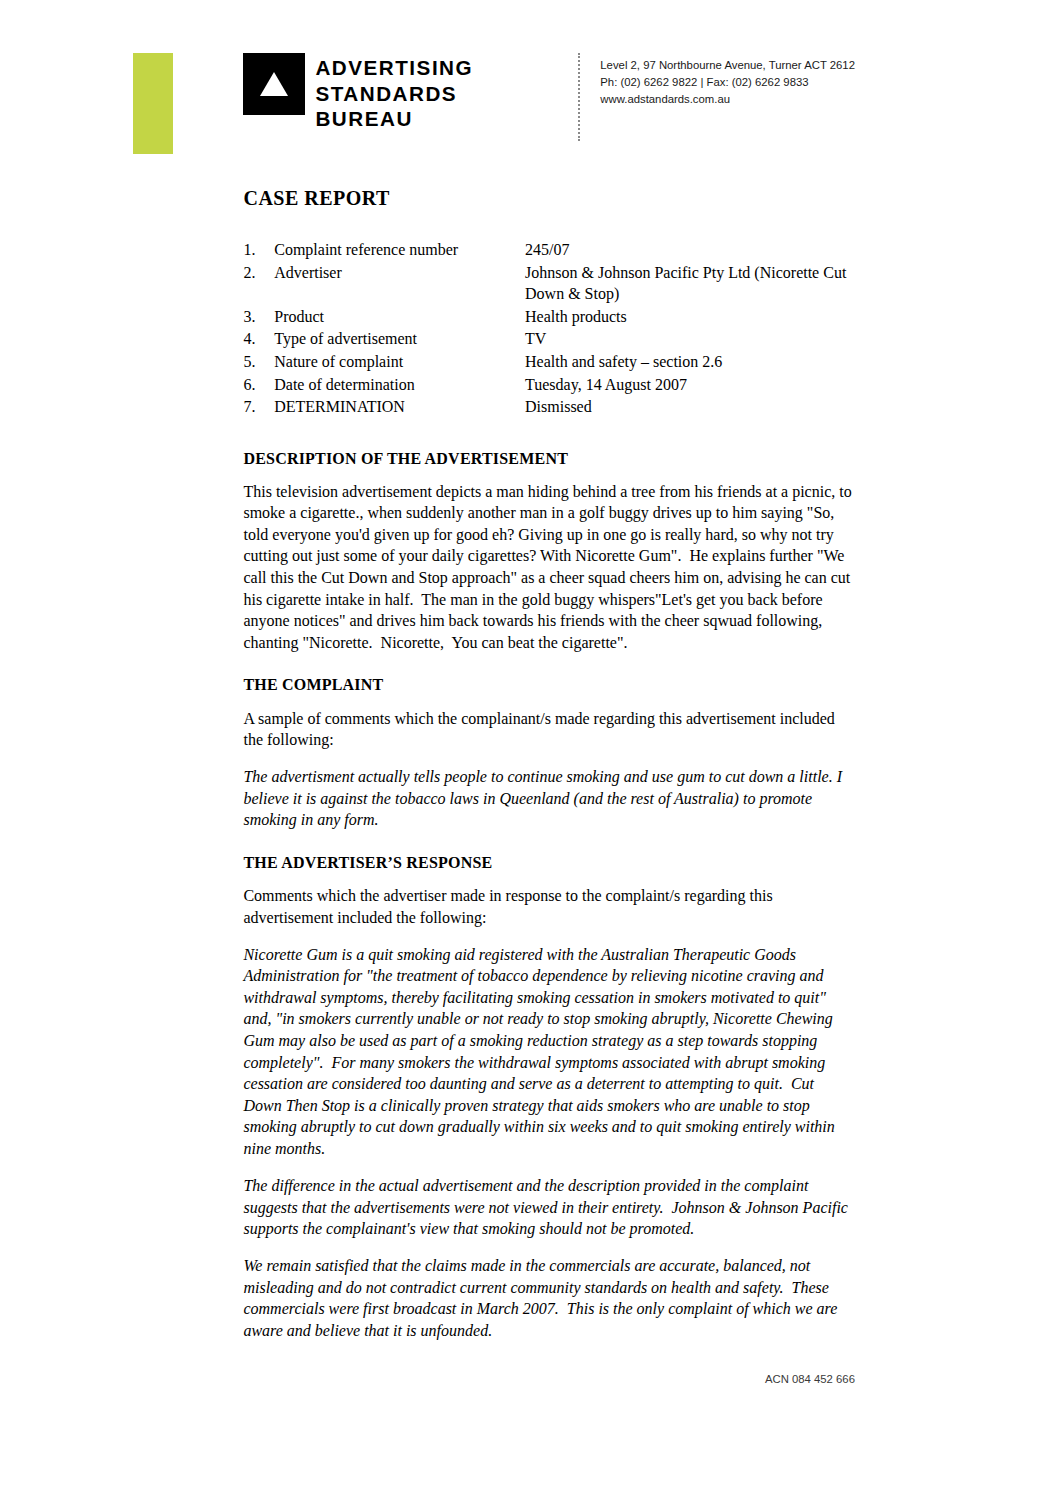ADVERTISING
STANDARDS
BUREAU
Level 2, 97 Northbourne Avenue, Turner ACT 2612
Ph: (02) 6262 9822 | Fax: (02) 6262 9833
www.adstandards.com.au
CASE REPORT
| 1. | Complaint reference number | 245/07 |
| 2. | Advertiser | Johnson & Johnson Pacific Pty Ltd (Nicorette Cut Down & Stop) |
| 3. | Product | Health products |
| 4. | Type of advertisement | TV |
| 5. | Nature of complaint | Health and safety – section 2.6 |
| 6. | Date of determination | Tuesday, 14 August 2007 |
| 7. | DETERMINATION | Dismissed |
DESCRIPTION OF THE ADVERTISEMENT
This television advertisement depicts a man hiding behind a tree from his friends at a picnic, to smoke a cigarette., when suddenly another man in a golf buggy drives up to him saying "So, told everyone you'd given up for good eh? Giving up in one go is really hard, so why not try cutting out just some of your daily cigarettes? With Nicorette Gum". He explains further "We call this the Cut Down and Stop approach" as a cheer squad cheers him on, advising he can cut his cigarette intake in half. The man in the gold buggy whispers"Let's get you back before anyone notices" and drives him back towards his friends with the cheer sqwuad following, chanting "Nicorette. Nicorette, You can beat the cigarette".
THE COMPLAINT
A sample of comments which the complainant/s made regarding this advertisement included the following:
The advertisment actually tells people to continue smoking and use gum to cut down a little. I believe it is against the tobacco laws in Queenland (and the rest of Australia) to promote smoking in any form.
THE ADVERTISER’S RESPONSE
Comments which the advertiser made in response to the complaint/s regarding this advertisement included the following:
Nicorette Gum is a quit smoking aid registered with the Australian Therapeutic Goods Administration for "the treatment of tobacco dependence by relieving nicotine craving and withdrawal symptoms, thereby facilitating smoking cessation in smokers motivated to quit" and, "in smokers currently unable or not ready to stop smoking abruptly, Nicorette Chewing Gum may also be used as part of a smoking reduction strategy as a step towards stopping completely". For many smokers the withdrawal symptoms associated with abrupt smoking cessation are considered too daunting and serve as a deterrent to attempting to quit. Cut Down Then Stop is a clinically proven strategy that aids smokers who are unable to stop smoking abruptly to cut down gradually within six weeks and to quit smoking entirely within nine months.
The difference in the actual advertisement and the description provided in the complaint suggests that the advertisements were not viewed in their entirety. Johnson & Johnson Pacific supports the complainant's view that smoking should not be promoted.
We remain satisfied that the claims made in the commercials are accurate, balanced, not misleading and do not contradict current community standards on health and safety. These commercials were first broadcast in March 2007. This is the only complaint of which we are aware and believe that it is unfounded.
ACN 084 452 666